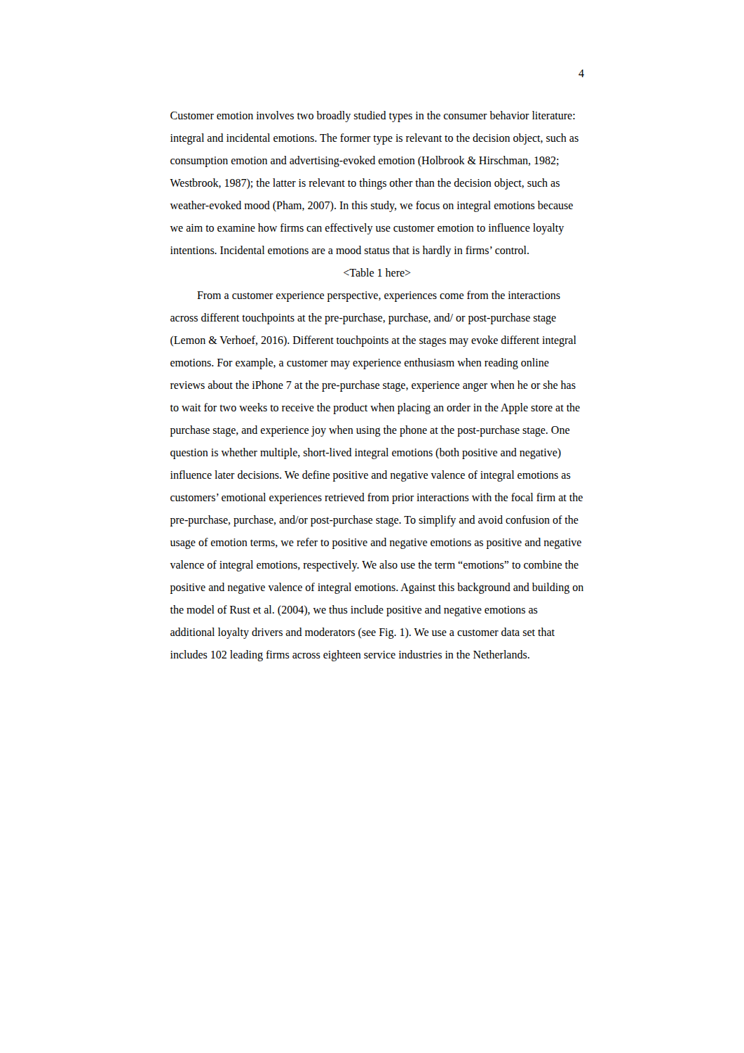4
Customer emotion involves two broadly studied types in the consumer behavior literature: integral and incidental emotions. The former type is relevant to the decision object, such as consumption emotion and advertising-evoked emotion (Holbrook & Hirschman, 1982; Westbrook, 1987); the latter is relevant to things other than the decision object, such as weather-evoked mood (Pham, 2007). In this study, we focus on integral emotions because we aim to examine how firms can effectively use customer emotion to influence loyalty intentions. Incidental emotions are a mood status that is hardly in firms’ control.
<Table 1 here>
From a customer experience perspective, experiences come from the interactions across different touchpoints at the pre-purchase, purchase, and/ or post-purchase stage (Lemon & Verhoef, 2016). Different touchpoints at the stages may evoke different integral emotions. For example, a customer may experience enthusiasm when reading online reviews about the iPhone 7 at the pre-purchase stage, experience anger when he or she has to wait for two weeks to receive the product when placing an order in the Apple store at the purchase stage, and experience joy when using the phone at the post-purchase stage. One question is whether multiple, short-lived integral emotions (both positive and negative) influence later decisions. We define positive and negative valence of integral emotions as customers’ emotional experiences retrieved from prior interactions with the focal firm at the pre-purchase, purchase, and/or post-purchase stage. To simplify and avoid confusion of the usage of emotion terms, we refer to positive and negative emotions as positive and negative valence of integral emotions, respectively. We also use the term “emotions” to combine the positive and negative valence of integral emotions. Against this background and building on the model of Rust et al. (2004), we thus include positive and negative emotions as additional loyalty drivers and moderators (see Fig. 1). We use a customer data set that includes 102 leading firms across eighteen service industries in the Netherlands.